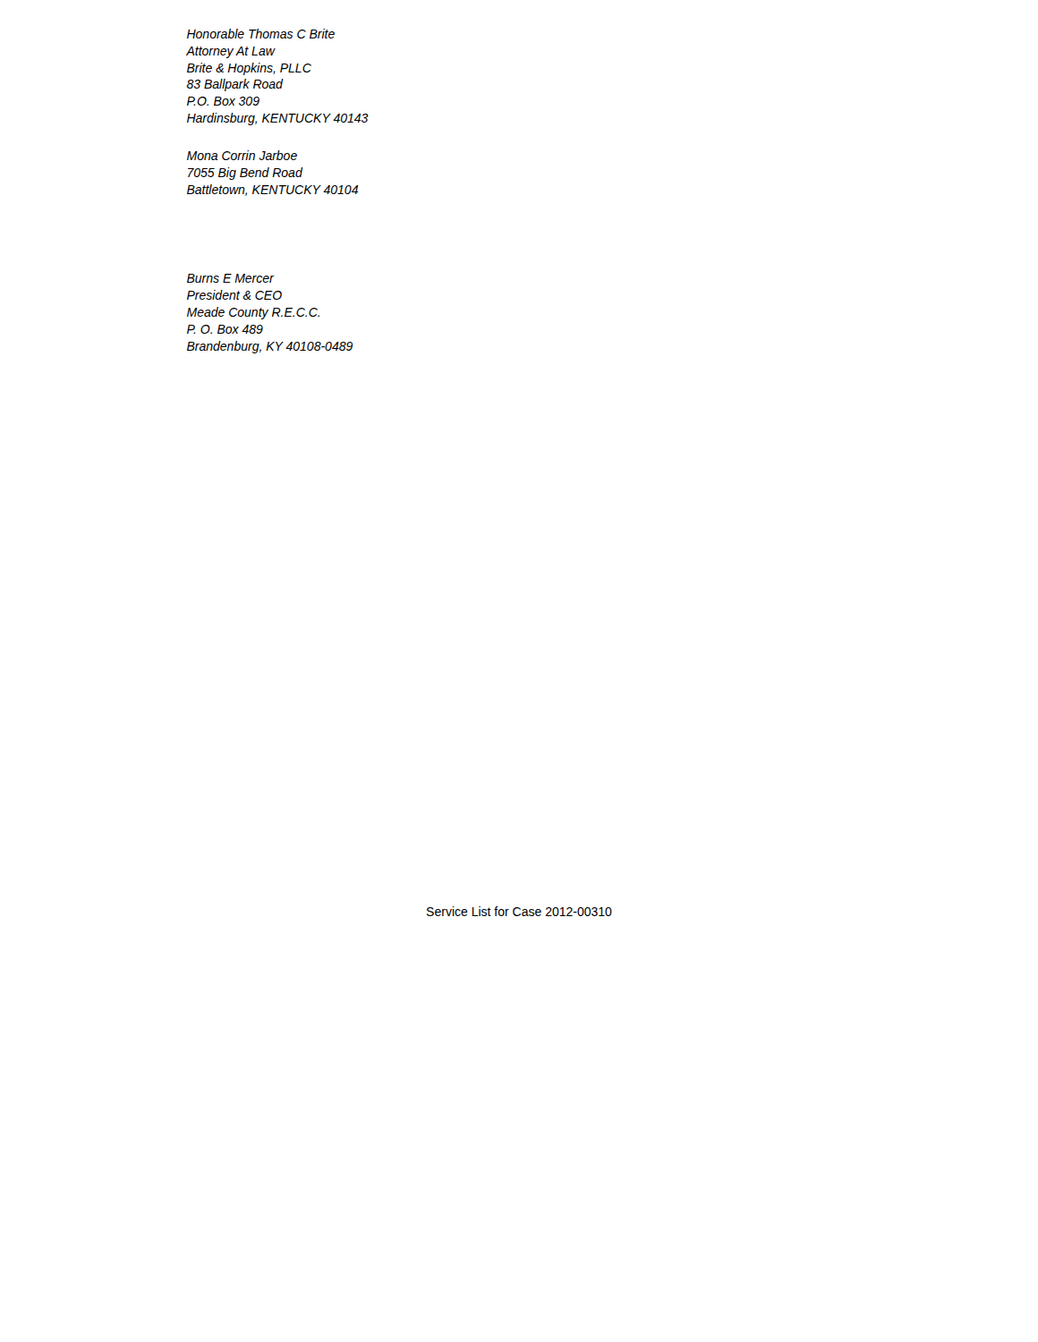Honorable Thomas C Brite Attorney At Law Brite & Hopkins, PLLC 83 Ballpark Road P.O. Box 309 Hardinsburg, KENTUCKY 40143 Mona Corrin Jarboe 7055 Big Bend Road Battletown, KENTUCKY 40104 Burns E Mercer President & CEO Meade County R.E.C.C. P. O. Box 489 Brandenburg, KY 40108-0489
Service List for Case 2012-00310